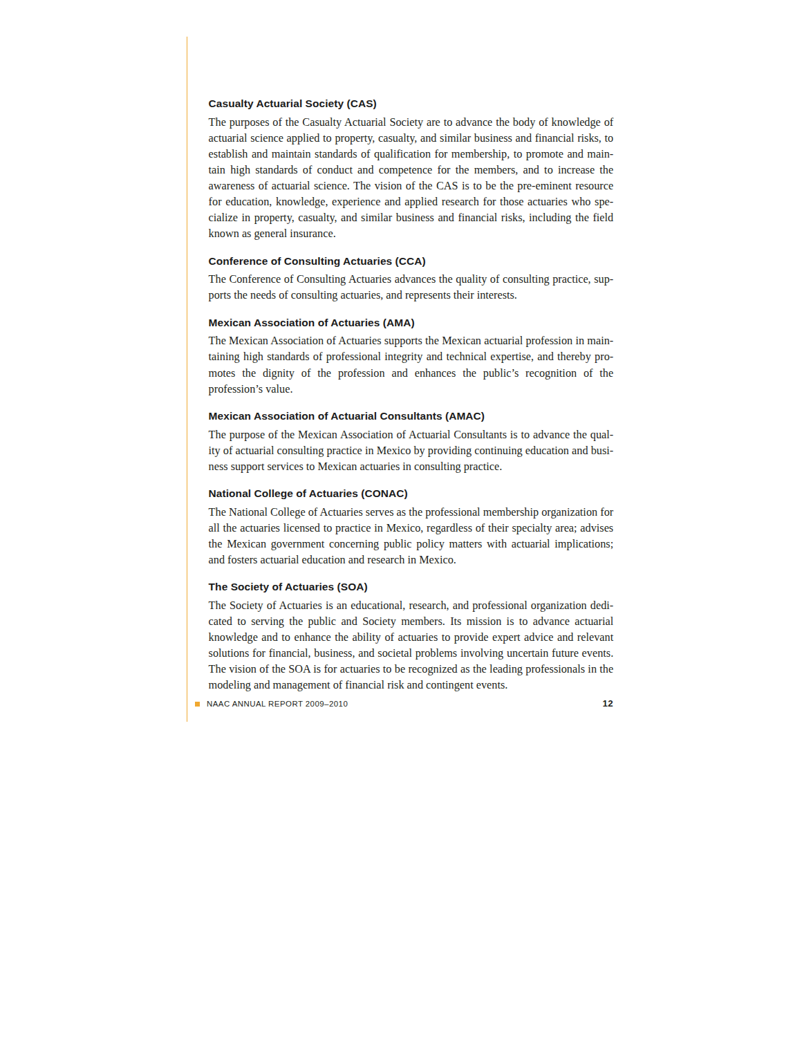Casualty Actuarial Society (CAS)
The purposes of the Casualty Actuarial Society are to advance the body of knowledge of actuarial science applied to property, casualty, and similar business and financial risks, to establish and maintain standards of qualification for membership, to promote and maintain high standards of conduct and competence for the members, and to increase the awareness of actuarial science. The vision of the CAS is to be the pre-eminent resource for education, knowledge, experience and applied research for those actuaries who specialize in property, casualty, and similar business and financial risks, including the field known as general insurance.
Conference of Consulting Actuaries (CCA)
The Conference of Consulting Actuaries advances the quality of consulting practice, supports the needs of consulting actuaries, and represents their interests.
Mexican Association of Actuaries (AMA)
The Mexican Association of Actuaries supports the Mexican actuarial profession in maintaining high standards of professional integrity and technical expertise, and thereby promotes the dignity of the profession and enhances the public’s recognition of the profession’s value.
Mexican Association of Actuarial Consultants (AMAC)
The purpose of the Mexican Association of Actuarial Consultants is to advance the quality of actuarial consulting practice in Mexico by providing continuing education and business support services to Mexican actuaries in consulting practice.
National College of Actuaries (CONAC)
The National College of Actuaries serves as the professional membership organization for all the actuaries licensed to practice in Mexico, regardless of their specialty area; advises the Mexican government concerning public policy matters with actuarial implications; and fosters actuarial education and research in Mexico.
The Society of Actuaries (SOA)
The Society of Actuaries is an educational, research, and professional organization dedicated to serving the public and Society members. Its mission is to advance actuarial knowledge and to enhance the ability of actuaries to provide expert advice and relevant solutions for financial, business, and societal problems involving uncertain future events. The vision of the SOA is for actuaries to be recognized as the leading professionals in the modeling and management of financial risk and contingent events.
NAAC ANNUAL REPORT 2009–2010
12